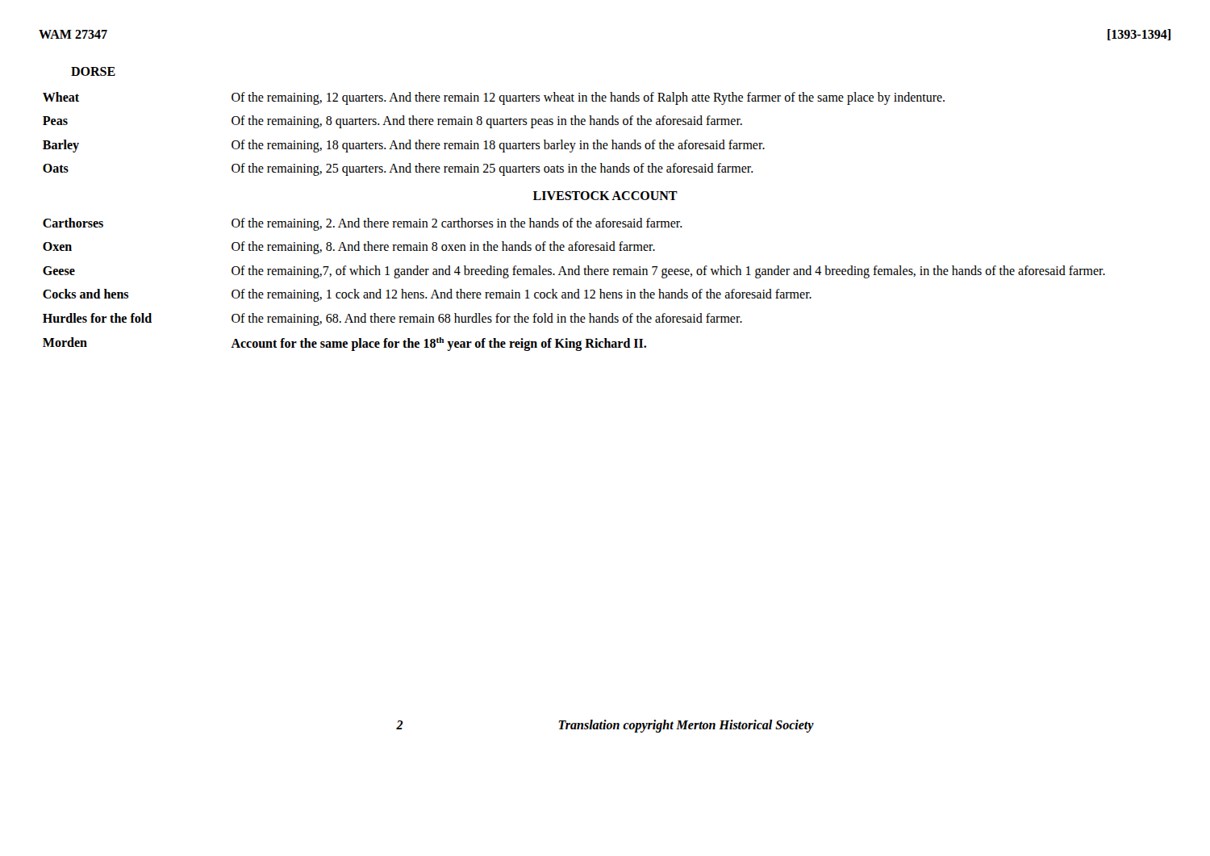WAM 27347 [1393-1394]
DORSE
| Wheat | Of the remaining, 12 quarters. And there remain 12 quarters wheat in the hands of Ralph atte Rythe farmer of the same place by indenture. |
| Peas | Of the remaining, 8 quarters. And there remain 8 quarters peas in the hands of the aforesaid farmer. |
| Barley | Of the remaining, 18 quarters. And there remain 18 quarters barley in the hands of the aforesaid farmer. |
| Oats | Of the remaining, 25 quarters. And there remain 25 quarters oats in the hands of the aforesaid farmer. |
| LIVESTOCK ACCOUNT |
| Carthorses | Of the remaining, 2. And there remain 2 carthorses in the hands of the aforesaid farmer. |
| Oxen | Of the remaining, 8. And there remain 8 oxen in the hands of the aforesaid farmer. |
| Geese | Of the remaining,7, of which 1 gander and 4 breeding females. And there remain 7 geese, of which 1 gander and 4 breeding females, in the hands of the aforesaid farmer. |
| Cocks and hens | Of the remaining, 1 cock and 12 hens. And there remain 1 cock and 12 hens in the hands of the aforesaid farmer. |
| Hurdles for the fold | Of the remaining, 68. And there remain 68 hurdles for the fold in the hands of the aforesaid farmer. |
| Morden | Account for the same place for the 18 th year of the reign of King Richard II. |
2 Translation copyright Merton Historical Society